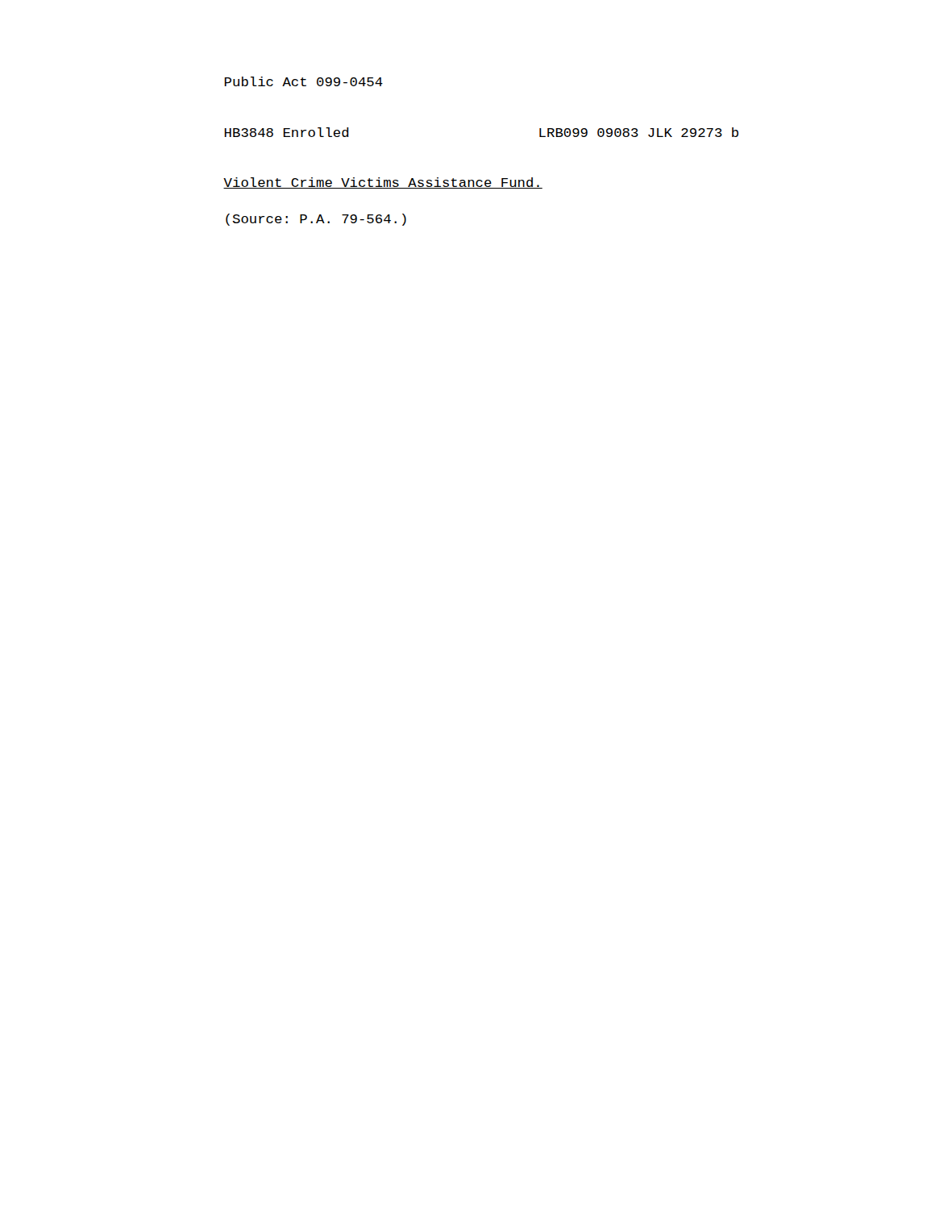Public Act 099-0454
HB3848 Enrolled LRB099 09083 JLK 29273 b
Violent Crime Victims Assistance Fund.
(Source: P.A. 79-564.)